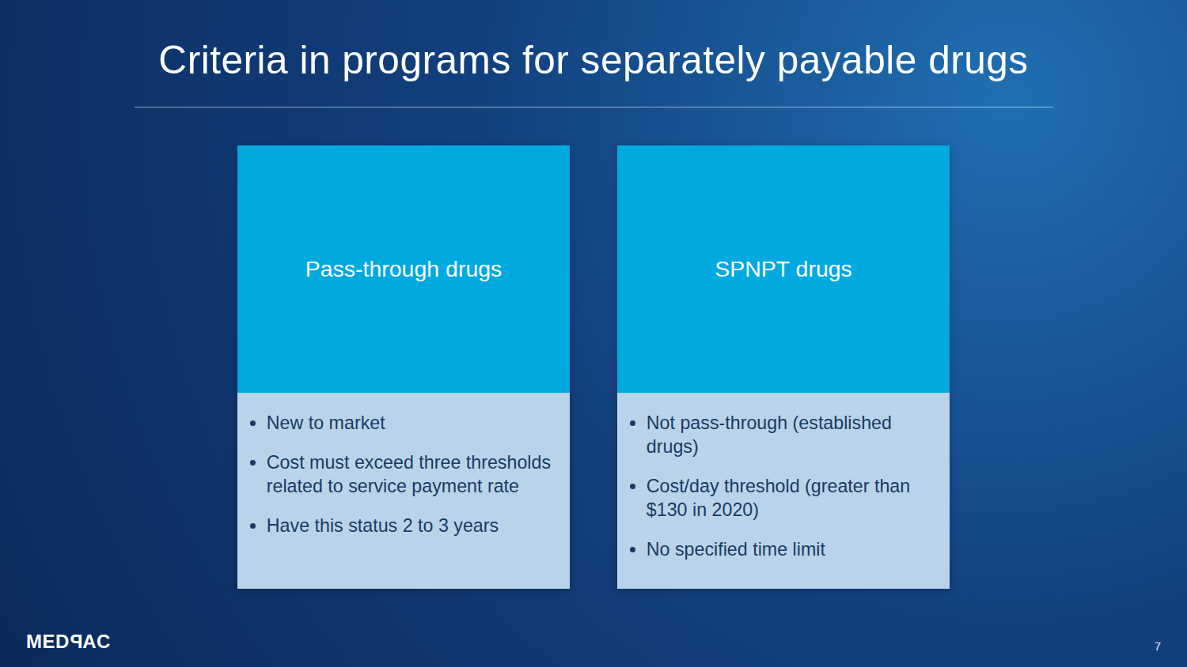Criteria in programs for separately payable drugs
Pass-through drugs
New to market
Cost must exceed three thresholds related to service payment rate
Have this status 2 to 3 years
SPNPT drugs
Not pass-through (established drugs)
Cost/day threshold (greater than $130 in 2020)
No specified time limit
MEDPAC
7